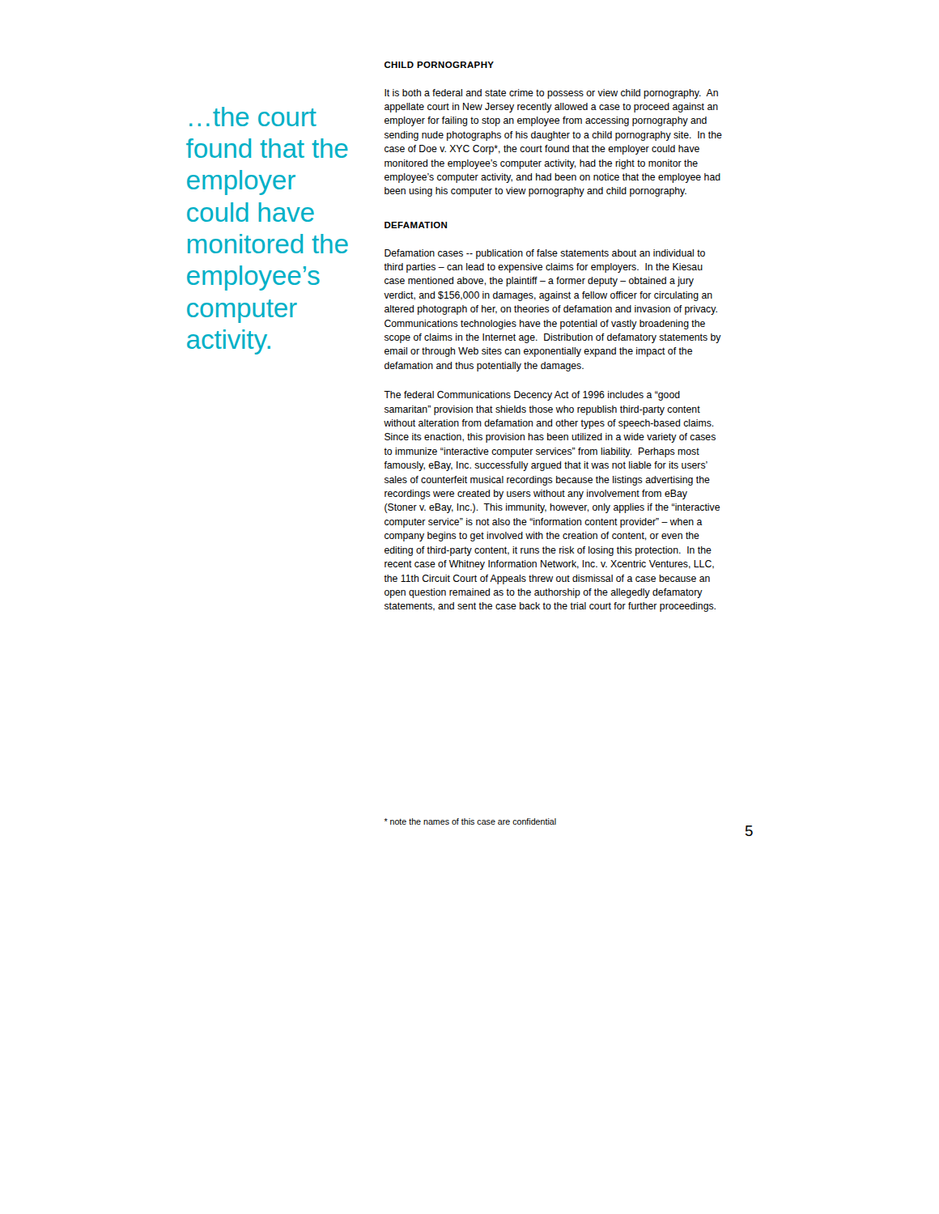…the court found that the employer could have monitored the employee’s computer activity.
Child Pornography
It is both a federal and state crime to possess or view child pornography. An appellate court in New Jersey recently allowed a case to proceed against an employer for failing to stop an employee from accessing pornography and sending nude photographs of his daughter to a child pornography site. In the case of Doe v. XYC Corp*, the court found that the employer could have monitored the employee’s computer activity, had the right to monitor the employee’s computer activity, and had been on notice that the employee had been using his computer to view pornography and child pornography.
Defamation
Defamation cases -- publication of false statements about an individual to third parties – can lead to expensive claims for employers. In the Kiesau case mentioned above, the plaintiff – a former deputy – obtained a jury verdict, and $156,000 in damages, against a fellow officer for circulating an altered photograph of her, on theories of defamation and invasion of privacy. Communications technologies have the potential of vastly broadening the scope of claims in the Internet age. Distribution of defamatory statements by email or through Web sites can exponentially expand the impact of the defamation and thus potentially the damages.
The federal Communications Decency Act of 1996 includes a “good samaritan” provision that shields those who republish third-party content without alteration from defamation and other types of speech-based claims. Since its enaction, this provision has been utilized in a wide variety of cases to immunize “interactive computer services” from liability. Perhaps most famously, eBay, Inc. successfully argued that it was not liable for its users’ sales of counterfeit musical recordings because the listings advertising the recordings were created by users without any involvement from eBay (Stoner v. eBay, Inc.). This immunity, however, only applies if the “interactive computer service” is not also the “information content provider” – when a company begins to get involved with the creation of content, or even the editing of third-party content, it runs the risk of losing this protection. In the recent case of Whitney Information Network, Inc. v. Xcentric Ventures, LLC, the 11th Circuit Court of Appeals threw out dismissal of a case because an open question remained as to the authorship of the allegedly defamatory statements, and sent the case back to the trial court for further proceedings.
* note the names of this case are confidential
5